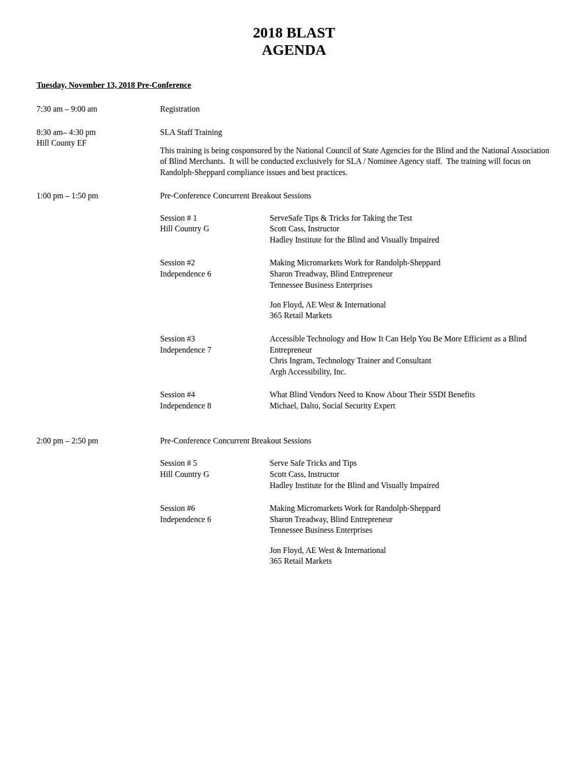2018 BLAST
AGENDA
Tuesday, November 13, 2018 Pre-Conference
| 7:30 am – 9:00 am | Registration |
| 8:30 am– 4:30 pm Hill County EF | SLA Staff Training This training is being cosponsored by the National Council of State Agencies for the Blind and the National Association of Blind Merchants. It will be conducted exclusively for SLA / Nominee Agency staff. The training will focus on Randolph-Sheppard compliance issues and best practices. |
| 1:00 pm – 1:50 pm | Pre-Conference Concurrent Breakout Sessions / Session # 1 Hill Country G / ServeSafe Tips & Tricks for Taking the Test Scott Cass, Instructor Hadley Institute for the Blind and Visually Impaired / / Session #2 Independence 6 / Making Micromarkets Work for Randolph-Sheppard Sharon Treadway, Blind Entrepreneur Tennessee Business Enterprises Jon Floyd, AE West & International 365 Retail Markets / / Session #3 Independence 7 / Accessible Technology and How It Can Help You Be More Efficient as a Blind Entrepreneur Chris Ingram, Technology Trainer and Consultant Argh Accessibility, Inc. / / Session #4 Independence 8 / What Blind Vendors Need to Know About Their SSDI Benefits Michael, Dalto, Social Security Expert / |
| 2:00 pm – 2:50 pm | Pre-Conference Concurrent Breakout Sessions / Session # 5 Hill Country G / Serve Safe Tricks and Tips Scott Cass, Instructor Hadley Institute for the Blind and Visually Impaired / / Session #6 Independence 6 / Making Micromarkets Work for Randolph-Sheppard Sharon Treadway, Blind Entrepreneur Tennessee Business Enterprises Jon Floyd, AE West & International 365 Retail Markets / |